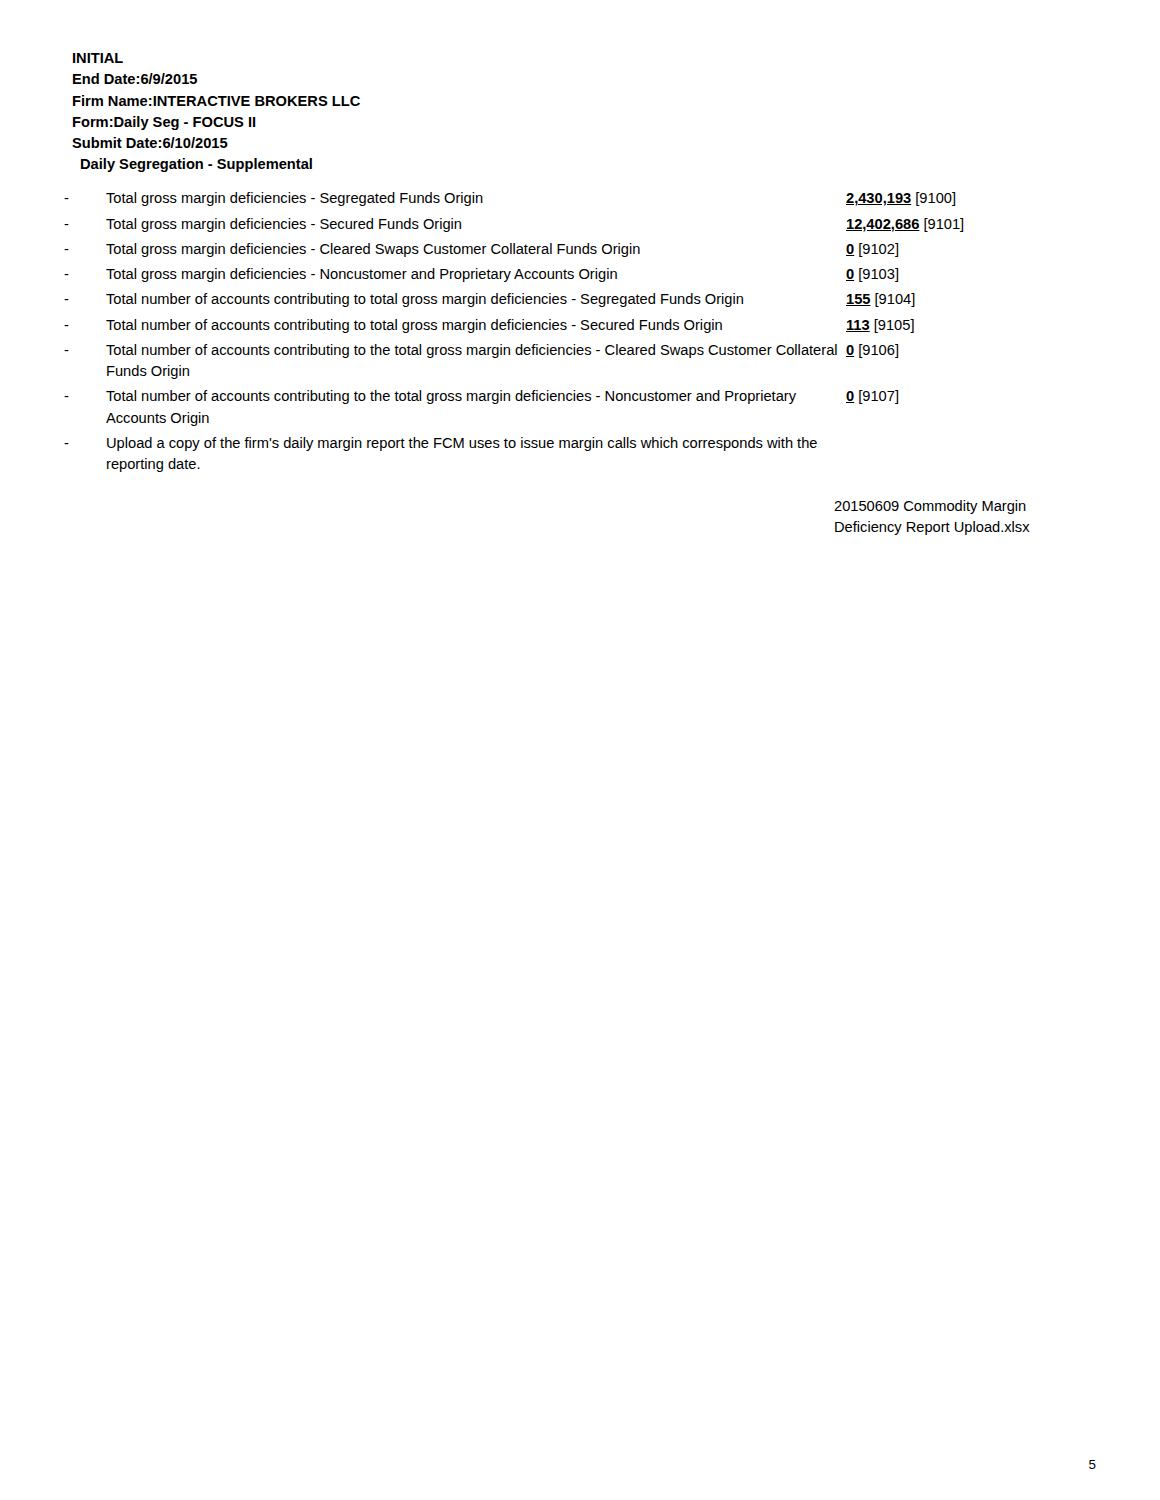INITIAL
End Date:6/9/2015
Firm Name:INTERACTIVE BROKERS LLC
Form:Daily Seg - FOCUS II
Submit Date:6/10/2015
Daily Segregation - Supplemental
| - | Total gross margin deficiencies - Segregated Funds Origin | 2,430,193 [9100] |
| - | Total gross margin deficiencies - Secured Funds Origin | 12,402,686 [9101] |
| - | Total gross margin deficiencies - Cleared Swaps Customer Collateral Funds Origin | 0 [9102] |
| - | Total gross margin deficiencies - Noncustomer and Proprietary Accounts Origin | 0 [9103] |
| - | Total number of accounts contributing to total gross margin deficiencies - Segregated Funds Origin | 155 [9104] |
| - | Total number of accounts contributing to total gross margin deficiencies - Secured Funds Origin | 113 [9105] |
| - | Total number of accounts contributing to the total gross margin deficiencies - Cleared Swaps Customer Collateral Funds Origin | 0 [9106] |
| - | Total number of accounts contributing to the total gross margin deficiencies - Noncustomer and Proprietary Accounts Origin | 0 [9107] |
| - | Upload a copy of the firm's daily margin report the FCM uses to issue margin calls which corresponds with the reporting date. | |
20150609 Commodity Margin Deficiency Report Upload.xlsx
5